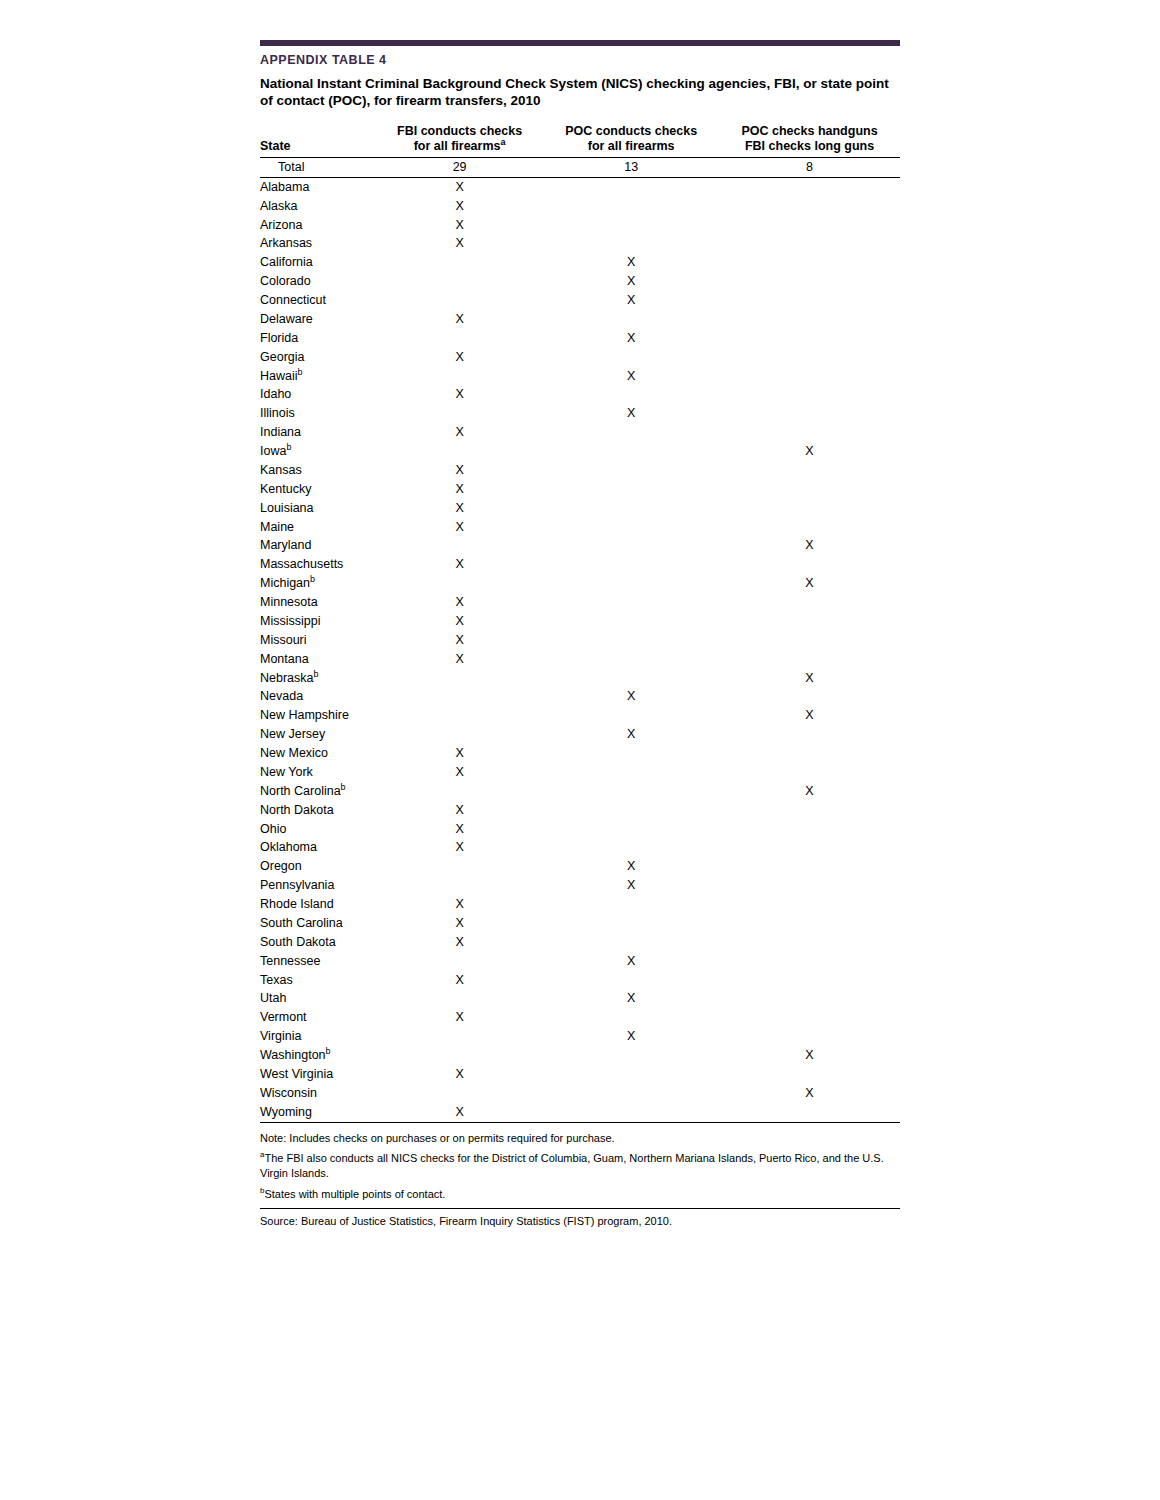Appendix Table 4
National Instant Criminal Background Check System (NICS) checking agencies, FBI, or state point of contact (POC), for firearm transfers, 2010
| State | FBI conducts checks for all firearms a | POC conducts checks for all firearms | POC checks handguns FBI checks long guns |
| --- | --- | --- | --- |
| Total | 29 | 13 | 8 |
| Alabama | X | | |
| Alaska | X | | |
| Arizona | X | | |
| Arkansas | X | | |
| California | | X | |
| Colorado | | X | |
| Connecticut | | X | |
| Delaware | X | | |
| Florida | | X | |
| Georgia | X | | |
| Hawaii b | | X | |
| Idaho | X | | |
| Illinois | | X | |
| Indiana | X | | |
| Iowa b | | | X |
| Kansas | X | | |
| Kentucky | X | | |
| Louisiana | X | | |
| Maine | X | | |
| Maryland | | | X |
| Massachusetts | X | | |
| Michigan b | | | X |
| Minnesota | X | | |
| Mississippi | X | | |
| Missouri | X | | |
| Montana | X | | |
| Nebraska b | | | X |
| Nevada | | X | |
| New Hampshire | | | X |
| New Jersey | | X | |
| New Mexico | X | | |
| New York | X | | |
| North Carolina b | | | X |
| North Dakota | X | | |
| Ohio | X | | |
| Oklahoma | X | | |
| Oregon | | X | |
| Pennsylvania | | X | |
| Rhode Island | X | | |
| South Carolina | X | | |
| South Dakota | X | | |
| Tennessee | | X | |
| Texas | X | | |
| Utah | | X | |
| Vermont | X | | |
| Virginia | | X | |
| Washington b | | | X |
| West Virginia | X | | |
| Wisconsin | | | X |
| Wyoming | X | | |
Note: Includes checks on purchases or on permits required for purchase.
aThe FBI also conducts all NICS checks for the District of Columbia, Guam, Northern Mariana Islands, Puerto Rico, and the U.S. Virgin Islands.
bStates with multiple points of contact.
Source: Bureau of Justice Statistics, Firearm Inquiry Statistics (FIST) program, 2010.